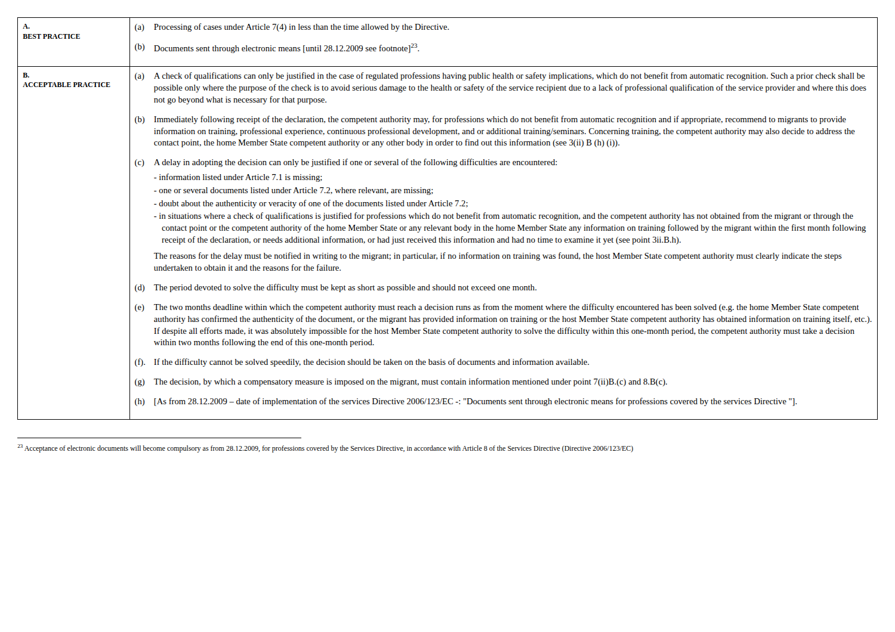| A. BEST PRACTICE | (a) Processing of cases under Article 7(4) in less than the time allowed by the Directive. (b) Documents sent through electronic means [until 28.12.2009 see footnote] 23 . |
| B. ACCEPTABLE PRACTICE | (a) A check of qualifications can only be justified in the case of regulated professions having public health or safety implications, which do not benefit from automatic recognition. Such a prior check shall be possible only where the purpose of the check is to avoid serious damage to the health or safety of the service recipient due to a lack of professional qualification of the service provider and where this does not go beyond what is necessary for that purpose. (b) Immediately following receipt of the declaration, the competent authority may, for professions which do not benefit from automatic recognition and if appropriate, recommend to migrants to provide information on training, professional experience, continuous professional development, and or additional training/seminars. Concerning training, the competent authority may also decide to address the contact point, the home Member State competent authority or any other body in order to find out this information (see 3(ii) B (h) (i)). (c) A delay in adopting the decision can only be justified if one or several of the following difficulties are encountered: - information listed under Article 7.1 is missing; - one or several documents listed under Article 7.2, where relevant, are missing; - doubt about the authenticity or veracity of one of the documents listed under Article 7.2; - in situations where a check of qualifications is justified for professions which do not benefit from automatic recognition, and the competent authority has not obtained from the migrant or through the contact point or the competent authority of the home Member State or any relevant body in the home Member State any information on training followed by the migrant within the first month following receipt of the declaration, or needs additional information, or had just received this information and had no time to examine it yet (see point 3ii.B.h). The reasons for the delay must be notified in writing to the migrant; in particular, if no information on training was found, the host Member State competent authority must clearly indicate the steps undertaken to obtain it and the reasons for the failure. (d) The period devoted to solve the difficulty must be kept as short as possible and should not exceed one month. (e) The two months deadline within which the competent authority must reach a decision runs as from the moment where the difficulty encountered has been solved (e.g. the home Member State competent authority has confirmed the authenticity of the document, or the migrant has provided information on training or the host Member State competent authority has obtained information on training itself, etc.). If despite all efforts made, it was absolutely impossible for the host Member State competent authority to solve the difficulty within this one-month period, the competent authority must take a decision within two months following the end of this one-month period. (f). If the difficulty cannot be solved speedily, the decision should be taken on the basis of documents and information available. (g) The decision, by which a compensatory measure is imposed on the migrant, must contain information mentioned under point 7(ii)B.(c) and 8.B(c). (h) [As from 28.12.2009 – date of implementation of the services Directive 2006/123/EC -: "Documents sent through electronic means for professions covered by the services Directive "]. |
23 Acceptance of electronic documents will become compulsory as from 28.12.2009, for professions covered by the Services Directive, in accordance with Article 8 of the Services Directive (Directive 2006/123/EC)